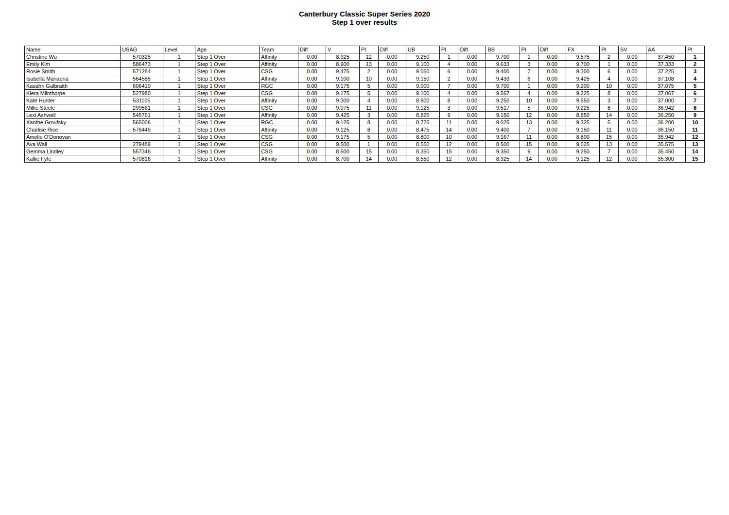Canterbury Classic Super Series 2020
Step 1 over results
Step 1 over results
| Name | USAG | Level | Age | Team | Diff | V | Pl | Diff | UB | Pl | Diff | BB | Pl | Diff | FX | Pl | SV | AA | Pl |
| --- | --- | --- | --- | --- | --- | --- | --- | --- | --- | --- | --- | --- | --- | --- | --- | --- | --- | --- | --- |
| Christine Wu | 570325 | 1 | Step 1 Over | Affinity | 0.00 | 8.925 | 12 | 0.00 | 9.250 | 1 | 0.00 | 9.700 | 1 | 0.00 | 9.575 | 2 | 0.00 | 37.450 | 1 |
| Emily Kim | 586473 | 1 | Step 1 Over | Affinity | 0.00 | 8.900 | 13 | 0.00 | 9.100 | 4 | 0.00 | 9.633 | 3 | 0.00 | 9.700 | 1 | 0.00 | 37.333 | 2 |
| Rosie Smith | 571284 | 1 | Step 1 Over | CSG | 0.00 | 9.475 | 2 | 0.00 | 9.050 | 6 | 0.00 | 9.400 | 7 | 0.00 | 9.300 | 6 | 0.00 | 37.225 | 3 |
| Isabella Manaena | 564585 | 1 | Step 1 Over | Affinity | 0.00 | 9.100 | 10 | 0.00 | 9.150 | 2 | 0.00 | 9.433 | 6 | 0.00 | 9.425 | 4 | 0.00 | 37.108 | 4 |
| Kasahn Galbraith | 606410 | 1 | Step 1 Over | RGC | 0.00 | 9.175 | 5 | 0.00 | 9.000 | 7 | 0.00 | 9.700 | 1 | 0.00 | 9.200 | 10 | 0.00 | 37.075 | 5 |
| Kiera Milnthorpe | 527980 | 1 | Step 1 Over | CSG | 0.00 | 9.175 | 5 | 0.00 | 9.100 | 4 | 0.00 | 9.567 | 4 | 0.00 | 9.225 | 8 | 0.00 | 37.067 | 6 |
| Kate Hunter | 531105 | 1 | Step 1 Over | Affinity | 0.00 | 9.300 | 4 | 0.00 | 8.900 | 8 | 0.00 | 9.250 | 10 | 0.00 | 9.550 | 3 | 0.00 | 37.000 | 7 |
| Millie Steele | 299561 | 1 | Step 1 Over | CSG | 0.00 | 9.075 | 11 | 0.00 | 9.125 | 3 | 0.00 | 9.517 | 5 | 0.00 | 9.225 | 8 | 0.00 | 36.942 | 8 |
| Lexi Ashwell | 545761 | 1 | Step 1 Over | Affinity | 0.00 | 9.425 | 3 | 0.00 | 8.825 | 9 | 0.00 | 9.150 | 12 | 0.00 | 8.850 | 14 | 0.00 | 36.250 | 9 |
| Xanthe Groufsky | 565006 | 1 | Step 1 Over | RGC | 0.00 | 9.125 | 8 | 0.00 | 8.725 | 11 | 0.00 | 9.025 | 13 | 0.00 | 9.325 | 5 | 0.00 | 36.200 | 10 |
| Charlise Rice | 576449 | 1 | Step 1 Over | Affinity | 0.00 | 9.125 | 8 | 0.00 | 8.475 | 14 | 0.00 | 9.400 | 7 | 0.00 | 9.150 | 11 | 0.00 | 36.150 | 11 |
| Amelie O'Donovan | | 1 | Step 1 Over | CSG | 0.00 | 9.175 | 5 | 0.00 | 8.800 | 10 | 0.00 | 9.167 | 11 | 0.00 | 8.800 | 15 | 0.00 | 35.942 | 12 |
| Ava Wall | 279489 | 1 | Step 1 Over | CSG | 0.00 | 9.500 | 1 | 0.00 | 8.550 | 12 | 0.00 | 8.500 | 15 | 0.00 | 9.025 | 13 | 0.00 | 35.575 | 13 |
| Gemma Lindley | 557346 | 1 | Step 1 Over | CSG | 0.00 | 8.500 | 15 | 0.00 | 8.350 | 15 | 0.00 | 9.350 | 9 | 0.00 | 9.250 | 7 | 0.00 | 35.450 | 14 |
| Kallie Fyfe | 570816 | 1 | Step 1 Over | Affinity | 0.00 | 8.700 | 14 | 0.00 | 8.550 | 12 | 0.00 | 8.925 | 14 | 0.00 | 9.125 | 12 | 0.00 | 35.300 | 15 |